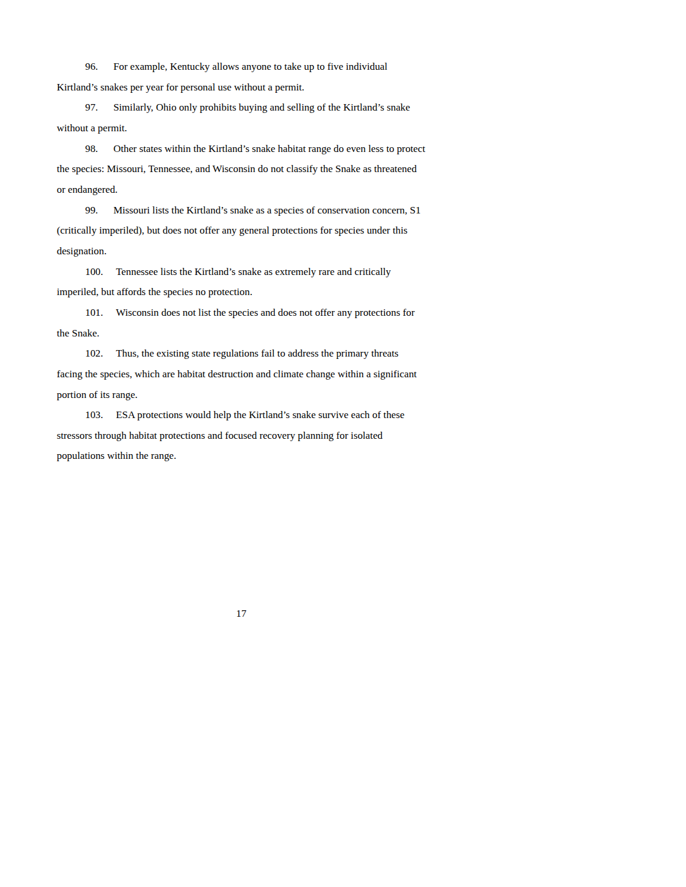96. For example, Kentucky allows anyone to take up to five individual Kirtland’s snakes per year for personal use without a permit.
97. Similarly, Ohio only prohibits buying and selling of the Kirtland’s snake without a permit.
98. Other states within the Kirtland’s snake habitat range do even less to protect the species: Missouri, Tennessee, and Wisconsin do not classify the Snake as threatened or endangered.
99. Missouri lists the Kirtland’s snake as a species of conservation concern, S1 (critically imperiled), but does not offer any general protections for species under this designation.
100. Tennessee lists the Kirtland’s snake as extremely rare and critically imperiled, but affords the species no protection.
101. Wisconsin does not list the species and does not offer any protections for the Snake.
102. Thus, the existing state regulations fail to address the primary threats facing the species, which are habitat destruction and climate change within a significant portion of its range.
103. ESA protections would help the Kirtland’s snake survive each of these stressors through habitat protections and focused recovery planning for isolated populations within the range.
17